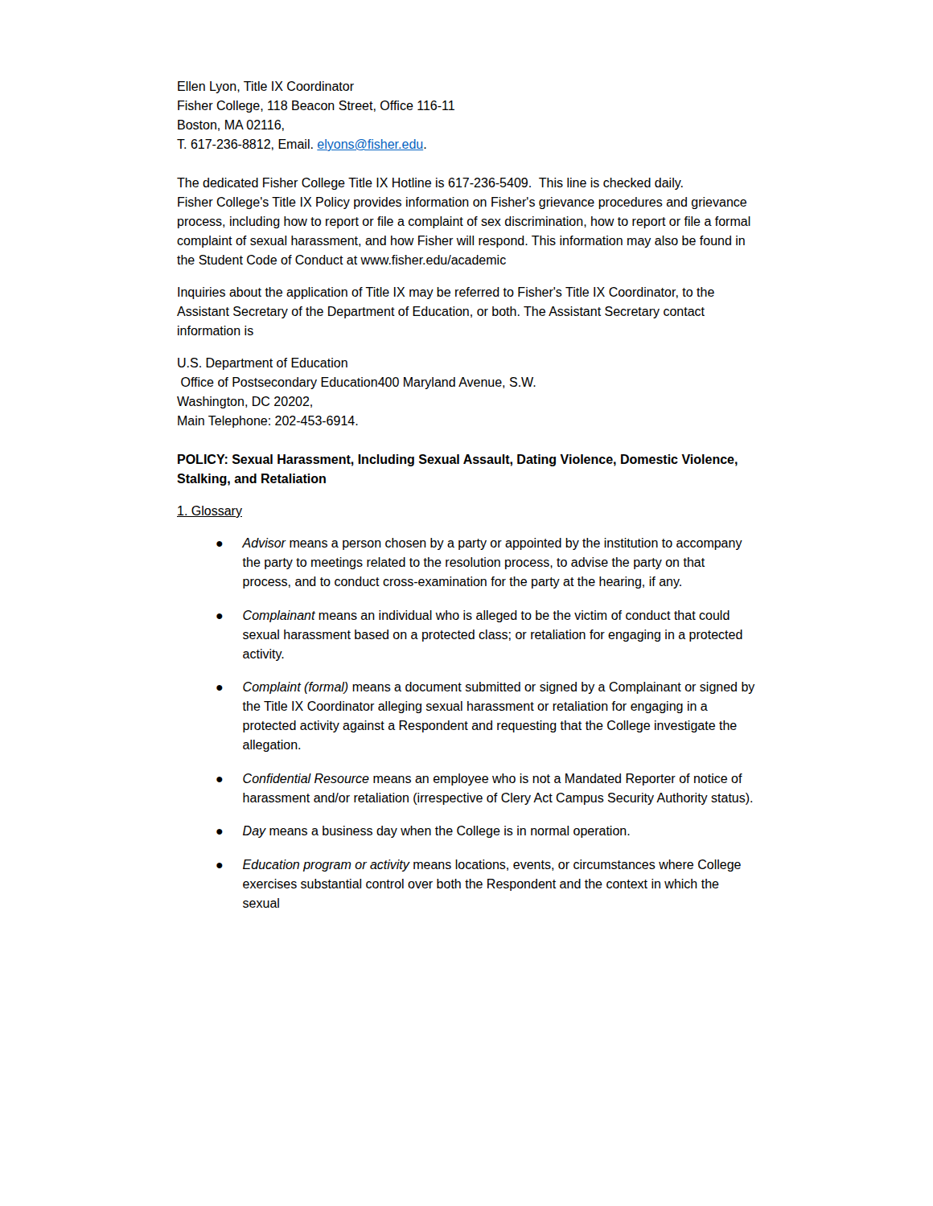Ellen Lyon, Title IX Coordinator
Fisher College, 118 Beacon Street, Office 116-11
Boston, MA 02116,
T. 617-236-8812, Email. elyons@fisher.edu.
The dedicated Fisher College Title IX Hotline is 617-236-5409. This line is checked daily.
Fisher College's Title IX Policy provides information on Fisher's grievance procedures and grievance process, including how to report or file a complaint of sex discrimination, how to report or file a formal complaint of sexual harassment, and how Fisher will respond. This information may also be found in the Student Code of Conduct at www.fisher.edu/academic
Inquiries about the application of Title IX may be referred to Fisher's Title IX Coordinator, to the Assistant Secretary of the Department of Education, or both. The Assistant Secretary contact information is
U.S. Department of Education
Office of Postsecondary Education400 Maryland Avenue, S.W.
Washington, DC 20202,
Main Telephone: 202-453-6914.
POLICY: Sexual Harassment, Including Sexual Assault, Dating Violence, Domestic Violence, Stalking, and Retaliation
1. Glossary
Advisor means a person chosen by a party or appointed by the institution to accompany the party to meetings related to the resolution process, to advise the party on that process, and to conduct cross-examination for the party at the hearing, if any.
Complainant means an individual who is alleged to be the victim of conduct that could sexual harassment based on a protected class; or retaliation for engaging in a protected activity.
Complaint (formal) means a document submitted or signed by a Complainant or signed by the Title IX Coordinator alleging sexual harassment or retaliation for engaging in a protected activity against a Respondent and requesting that the College investigate the allegation.
Confidential Resource means an employee who is not a Mandated Reporter of notice of harassment and/or retaliation (irrespective of Clery Act Campus Security Authority status).
Day means a business day when the College is in normal operation.
Education program or activity means locations, events, or circumstances where College exercises substantial control over both the Respondent and the context in which the sexual